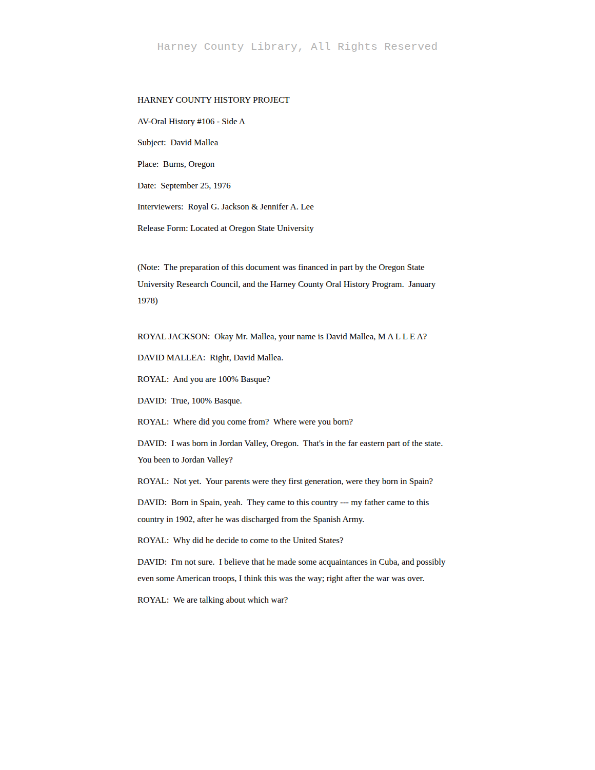Harney County Library, All Rights Reserved
HARNEY COUNTY HISTORY PROJECT
AV-Oral History #106 - Side A
Subject: David Mallea
Place: Burns, Oregon
Date: September 25, 1976
Interviewers: Royal G. Jackson & Jennifer A. Lee
Release Form: Located at Oregon State University
(Note: The preparation of this document was financed in part by the Oregon State University Research Council, and the Harney County Oral History Program. January 1978)
ROYAL JACKSON: Okay Mr. Mallea, your name is David Mallea, M A L L E A?
DAVID MALLEA: Right, David Mallea.
ROYAL: And you are 100% Basque?
DAVID: True, 100% Basque.
ROYAL: Where did you come from? Where were you born?
DAVID: I was born in Jordan Valley, Oregon. That's in the far eastern part of the state. You been to Jordan Valley?
ROYAL: Not yet. Your parents were they first generation, were they born in Spain?
DAVID: Born in Spain, yeah. They came to this country --- my father came to this country in 1902, after he was discharged from the Spanish Army.
ROYAL: Why did he decide to come to the United States?
DAVID: I'm not sure. I believe that he made some acquaintances in Cuba, and possibly even some American troops, I think this was the way; right after the war was over.
ROYAL: We are talking about which war?